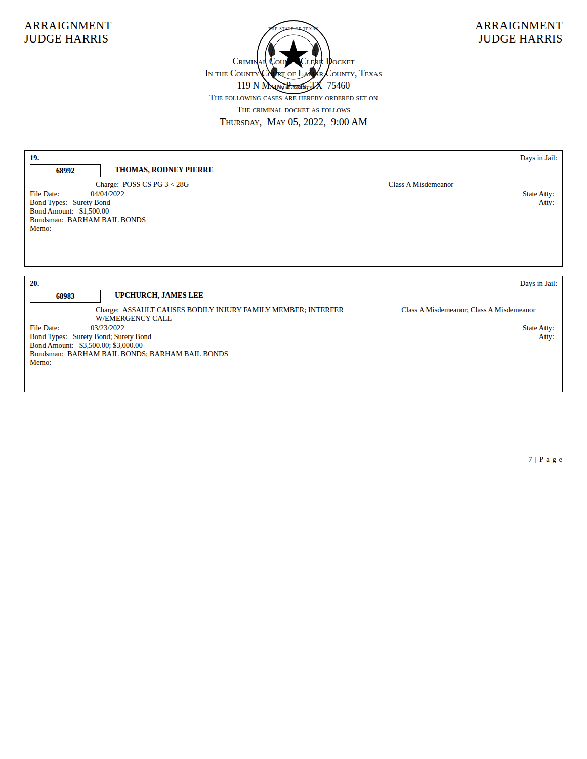ARRAIGNMENTJUDGE HARRIS
THE STATE OF TEXAS LAMAR COUNTY
ARRAIGNMENTJUDGE HARRIS
Criminal County Clerk Docket
In the County Court of Lamar County, Texas
119 N Main, Paris, TX 75460
The following cases are hereby ordered set on
The criminal docket as follows
Thursday, May 05, 2022, 9:00 AM
19. Days in Jail:
68992 THOMAS, RODNEY PIERRE
Charge: POSS CS PG 3 < 28G
Class A Misdemeanor
File Date: 04/04/2022
State Atty:
Bond Types: Surety Bond
Atty:
Bond Amount: $1,500.00
Bondsman: BARHAM BAIL BONDS
Memo:
20. Days in Jail:
68983 UPCHURCH, JAMES LEE
Charge: ASSAULT CAUSES BODILY INJURY FAMILY MEMBER; INTERFER W/EMERGENCY CALL
Class A Misdemeanor; Class A Misdemeanor
File Date: 03/23/2022
State Atty:
Bond Types: Surety Bond; Surety Bond
Atty:
Bond Amount: $3,500.00; $3,000.00
Bondsman: BARHAM BAIL BONDS; BARHAM BAIL BONDS
Memo:
7 | P a g e